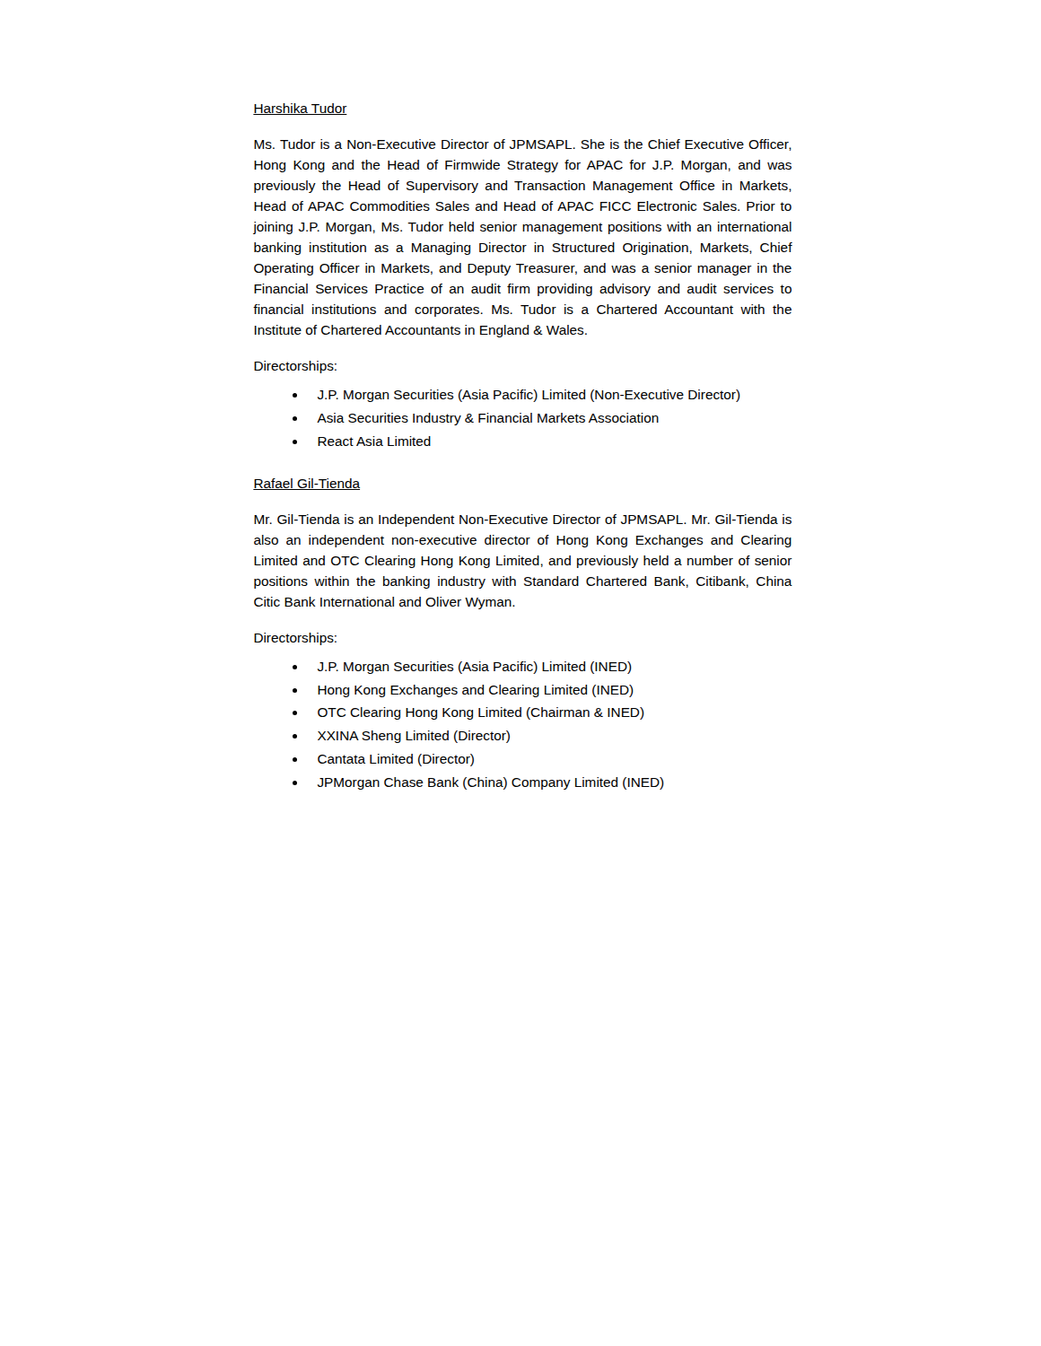Harshika Tudor
Ms. Tudor is a Non-Executive Director of JPMSAPL. She is the Chief Executive Officer, Hong Kong and the Head of Firmwide Strategy for APAC for J.P. Morgan, and was previously the Head of Supervisory and Transaction Management Office in Markets, Head of APAC Commodities Sales and Head of APAC FICC Electronic Sales. Prior to joining J.P. Morgan, Ms. Tudor held senior management positions with an international banking institution as a Managing Director in Structured Origination, Markets, Chief Operating Officer in Markets, and Deputy Treasurer, and was a senior manager in the Financial Services Practice of an audit firm providing advisory and audit services to financial institutions and corporates. Ms. Tudor is a Chartered Accountant with the Institute of Chartered Accountants in England & Wales.
Directorships:
J.P. Morgan Securities (Asia Pacific) Limited (Non-Executive Director)
Asia Securities Industry & Financial Markets Association
React Asia Limited
Rafael Gil-Tienda
Mr. Gil-Tienda is an Independent Non-Executive Director of JPMSAPL. Mr. Gil-Tienda is also an independent non-executive director of Hong Kong Exchanges and Clearing Limited and OTC Clearing Hong Kong Limited, and previously held a number of senior positions within the banking industry with Standard Chartered Bank, Citibank, China Citic Bank International and Oliver Wyman.
Directorships:
J.P. Morgan Securities (Asia Pacific) Limited (INED)
Hong Kong Exchanges and Clearing Limited (INED)
OTC Clearing Hong Kong Limited (Chairman & INED)
XXINA Sheng Limited (Director)
Cantata Limited (Director)
JPMorgan Chase Bank (China) Company Limited (INED)